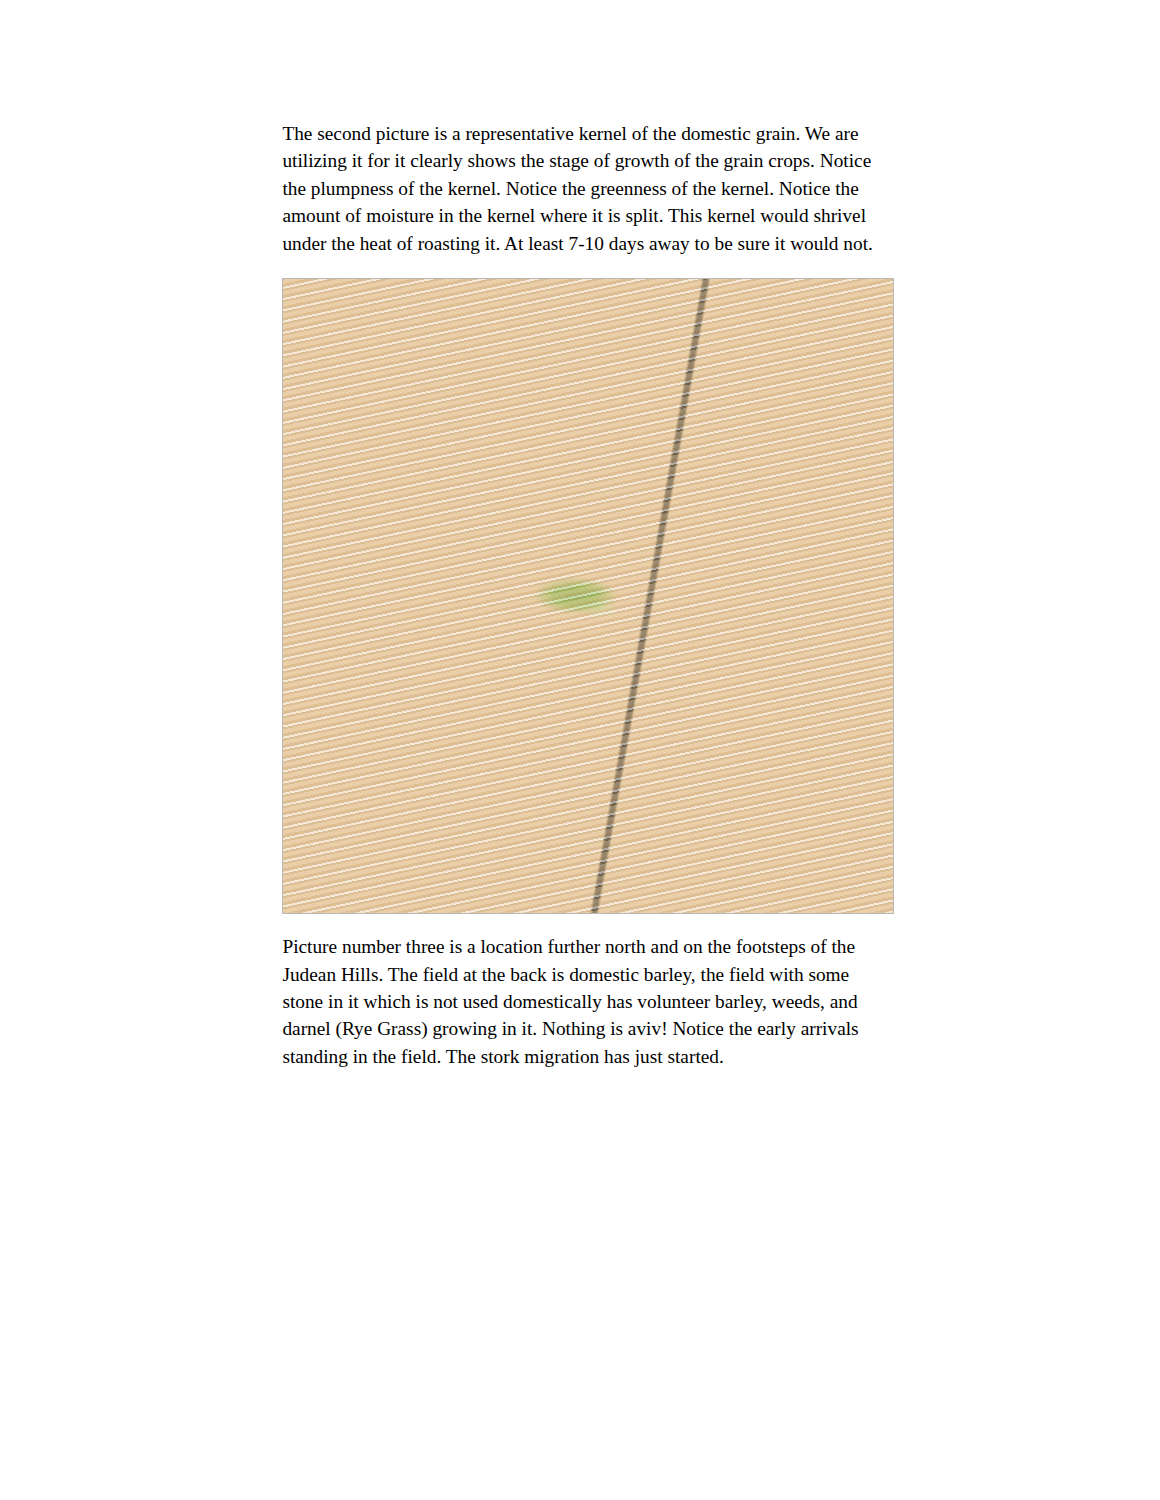The second picture is a representative kernel of the domestic grain. We are utilizing it for it clearly shows the stage of growth of the grain crops. Notice the plumpness of the kernel. Notice the greenness of the kernel. Notice the amount of moisture in the kernel where it is split. This kernel would shrivel under the heat of roasting it. At least 7-10 days away to be sure it would not.
Picture number three is a location further north and on the footsteps of the Judean Hills. The field at the back is domestic barley, the field with some stone in it which is not used domestically has volunteer barley, weeds, and darnel (Rye Grass) growing in it. Nothing is aviv! Notice the early arrivals standing in the field. The stork migration has just started.